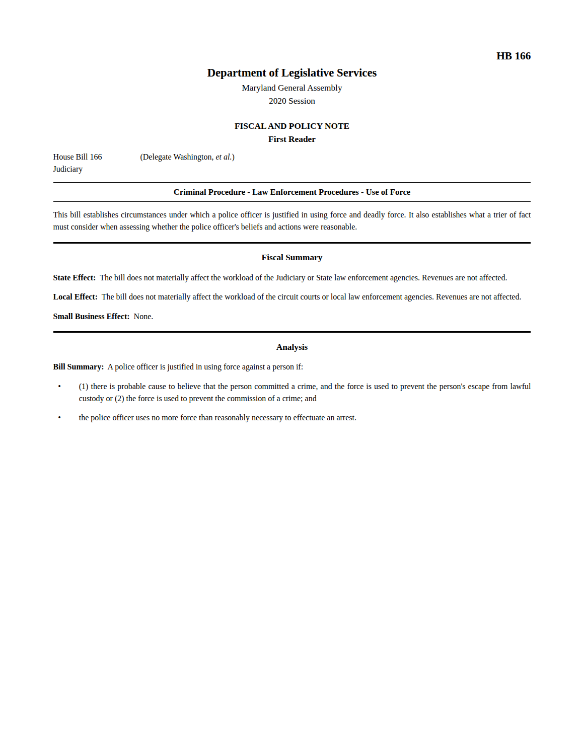HB 166
Department of Legislative Services
Maryland General Assembly
2020 Session
FISCAL AND POLICY NOTE
First Reader
House Bill 166 (Delegate Washington, et al.)
Judiciary
Criminal Procedure - Law Enforcement Procedures - Use of Force
This bill establishes circumstances under which a police officer is justified in using force and deadly force. It also establishes what a trier of fact must consider when assessing whether the police officer's beliefs and actions were reasonable.
Fiscal Summary
State Effect: The bill does not materially affect the workload of the Judiciary or State law enforcement agencies. Revenues are not affected.
Local Effect: The bill does not materially affect the workload of the circuit courts or local law enforcement agencies. Revenues are not affected.
Small Business Effect: None.
Analysis
Bill Summary: A police officer is justified in using force against a person if:
(1) there is probable cause to believe that the person committed a crime, and the force is used to prevent the person's escape from lawful custody or (2) the force is used to prevent the commission of a crime; and
the police officer uses no more force than reasonably necessary to effectuate an arrest.